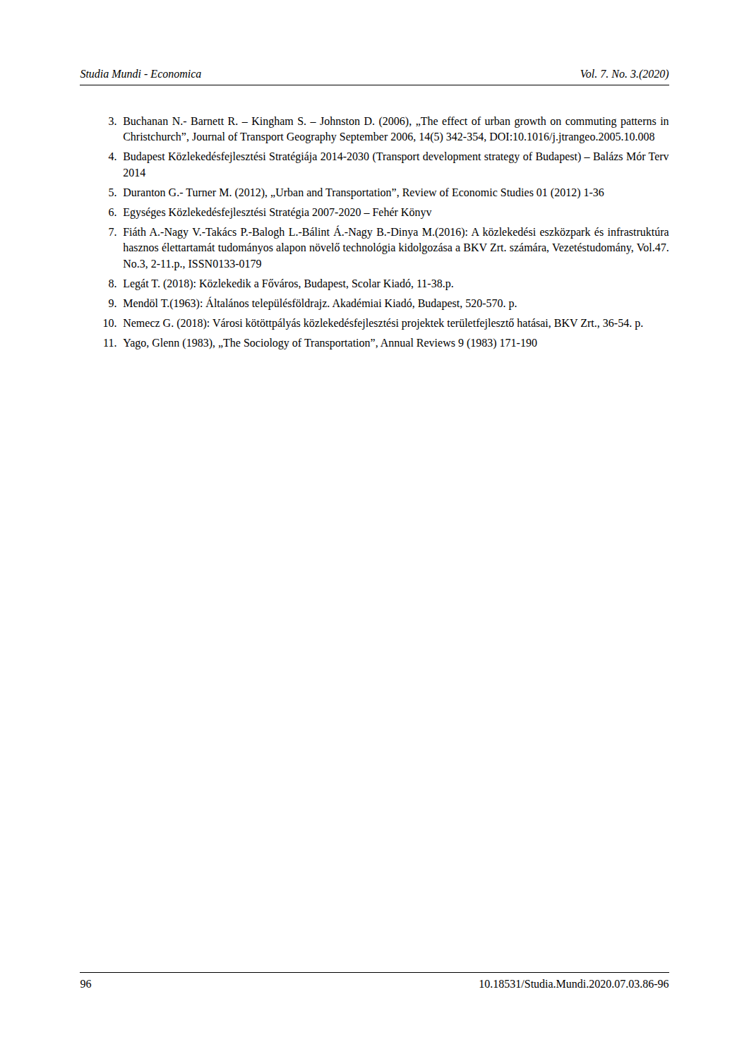Studia Mundi - Economica Vol. 7. No. 3.(2020)
Buchanan N.- Barnett R. – Kingham S. – Johnston D. (2006), „The effect of urban growth on commuting patterns in Christchurch”, Journal of Transport Geography September 2006, 14(5) 342-354, DOI:10.1016/j.jtrangeo.2005.10.008
Budapest Közlekedésfejlesztési Stratégiája 2014-2030 (Transport development strategy of Budapest) – Balázs Mór Terv 2014
Duranton G.- Turner M. (2012), „Urban and Transportation”, Review of Economic Studies 01 (2012) 1-36
Egységes Közlekedésfejlesztési Stratégia 2007-2020 – Fehér Könyv
Fiáth A.-Nagy V.-Takács P.-Balogh L.-Bálint Á.-Nagy B.-Dinya M.(2016): A közlekedési eszközpark és infrastruktúra hasznos élettartamát tudományos alapon növelő technológia kidolgozása a BKV Zrt. számára, Vezetéstudomány, Vol.47. No.3, 2-11.p., ISSN0133-0179
Legát T. (2018): Közlekedik a Főváros, Budapest, Scolar Kiadó, 11-38.p.
Mendöl T.(1963): Általános településföldrajz. Akadémiai Kiadó, Budapest, 520-570. p.
Nemecz G. (2018): Városi kötöttpályás közlekedésfejlesztési projektek területfejlesztő hatásai, BKV Zrt., 36-54. p.
Yago, Glenn (1983), „The Sociology of Transportation”, Annual Reviews 9 (1983) 171-190
96 10.18531/Studia.Mundi.2020.07.03.86-96